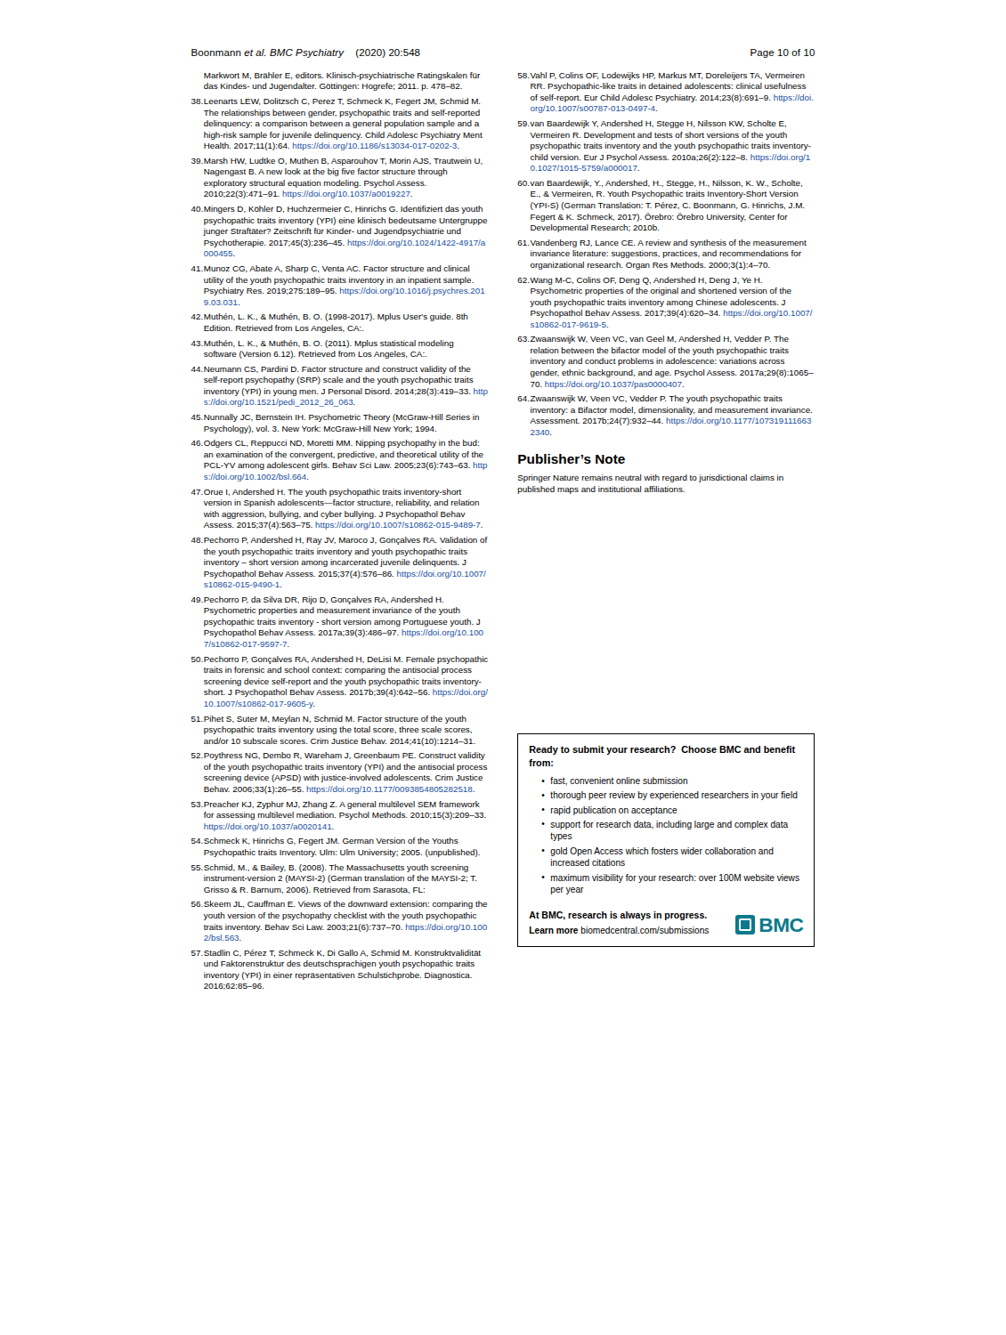Boonmann et al. BMC Psychiatry (2020) 20:548
Page 10 of 10
Markwort M, Brähler E, editors. Klinisch-psychiatrische Ratingskalen für das Kindes- und Jugendalter. Göttingen: Hogrefe; 2011. p. 478–82.
38. Leenarts LEW, Dolitzsch C, Perez T, Schmeck K, Fegert JM, Schmid M. The relationships between gender, psychopathic traits and self-reported delinquency: a comparison between a general population sample and a high-risk sample for juvenile delinquency. Child Adolesc Psychiatry Ment Health. 2017;11(1):64. https://doi.org/10.1186/s13034-017-0202-3.
39. Marsh HW, Ludtke O, Muthen B, Asparouhov T, Morin AJS, Trautwein U, Nagengast B. A new look at the big five factor structure through exploratory structural equation modeling. Psychol Assess. 2010;22(3):471–91. https://doi.org/10.1037/a0019227.
40. Mingers D, Köhler D, Huchzermeier C, Hinrichs G. Identifiziert das youth psychopathic traits inventory (YPI) eine klinisch bedeutsame Untergruppe junger Straftäter? Zeitschrift für Kinder- und Jugendpsychiatrie und Psychotherapie. 2017;45(3):236–45. https://doi.org/10.1024/1422-4917/a000455.
41. Munoz CG, Abate A, Sharp C, Venta AC. Factor structure and clinical utility of the youth psychopathic traits inventory in an inpatient sample. Psychiatry Res. 2019;275:189–95. https://doi.org/10.1016/j.psychres.2019.03.031.
42. Muthén, L. K., & Muthén, B. O. (1998-2017). Mplus User's guide. 8th Edition. Retrieved from Los Angeles, CA:.
43. Muthén, L. K., & Muthén, B. O. (2011). Mplus statistical modeling software (Version 6.12). Retrieved from Los Angeles, CA:.
44. Neumann CS, Pardini D. Factor structure and construct validity of the self-report psychopathy (SRP) scale and the youth psychopathic traits inventory (YPI) in young men. J Personal Disord. 2014;28(3):419–33. https://doi.org/10.1521/pedi_2012_26_063.
45. Nunnally JC, Bernstein IH. Psychometric Theory (McGraw-Hill Series in Psychology), vol. 3. New York: McGraw-Hill New York; 1994.
46. Odgers CL, Reppucci ND, Moretti MM. Nipping psychopathy in the bud: an examination of the convergent, predictive, and theoretical utility of the PCL-YV among adolescent girls. Behav Sci Law. 2005;23(6):743–63. https://doi.org/10.1002/bsl.664.
47. Orue I, Andershed H. The youth psychopathic traits inventory-short version in Spanish adolescents—factor structure, reliability, and relation with aggression, bullying, and cyber bullying. J Psychopathol Behav Assess. 2015;37(4):563–75. https://doi.org/10.1007/s10862-015-9489-7.
48. Pechorro P, Andershed H, Ray JV, Maroco J, Gonçalves RA. Validation of the youth psychopathic traits inventory and youth psychopathic traits inventory – short version among incarcerated juvenile delinquents. J Psychopathol Behav Assess. 2015;37(4):576–86. https://doi.org/10.1007/s10862-015-9490-1.
49. Pechorro P, da Silva DR, Rijo D, Gonçalves RA, Andershed H. Psychometric properties and measurement invariance of the youth psychopathic traits inventory - short version among Portuguese youth. J Psychopathol Behav Assess. 2017a;39(3):486–97. https://doi.org/10.1007/s10862-017-9597-7.
50. Pechorro P, Gonçalves RA, Andershed H, DeLisi M. Female psychopathic traits in forensic and school context: comparing the antisocial process screening device self-report and the youth psychopathic traits inventory-short. J Psychopathol Behav Assess. 2017b;39(4):642–56. https://doi.org/10.1007/s10862-017-9605-y.
51. Pihet S, Suter M, Meylan N, Schmid M. Factor structure of the youth psychopathic traits inventory using the total score, three scale scores, and/or 10 subscale scores. Crim Justice Behav. 2014;41(10):1214–31.
52. Poythress NG, Dembo R, Wareham J, Greenbaum PE. Construct validity of the youth psychopathic traits inventory (YPI) and the antisocial process screening device (APSD) with justice-involved adolescents. Crim Justice Behav. 2006;33(1):26–55. https://doi.org/10.1177/0093854805282518.
53. Preacher KJ, Zyphur MJ, Zhang Z. A general multilevel SEM framework for assessing multilevel mediation. Psychol Methods. 2010;15(3):209–33. https://doi.org/10.1037/a0020141.
54. Schmeck K, Hinrichs G, Fegert JM. German Version of the Youths Psychopathic traits Inventory. Ulm: Ulm University; 2005. (unpublished).
55. Schmid, M., & Bailey, B. (2008). The Massachusetts youth screening instrument-version 2 (MAYSI-2) (German translation of the MAYSI-2; T. Grisso & R. Barnum, 2006). Retrieved from Sarasota, FL:
56. Skeem JL, Cauffman E. Views of the downward extension: comparing the youth version of the psychopathy checklist with the youth psychopathic traits inventory. Behav Sci Law. 2003;21(6):737–70. https://doi.org/10.1002/bsl.563.
57. Stadlin C, Pérez T, Schmeck K, Di Gallo A, Schmid M. Konstruktvalidität und Faktorenstruktur des deutschsprachigen youth psychopathic traits inventory (YPI) in einer repräsentativen Schulstichprobe. Diagnostica. 2016;62:85–96.
58. Vahl P, Colins OF, Lodewijks HP, Markus MT, Doreleijers TA, Vermeiren RR. Psychopathic-like traits in detained adolescents: clinical usefulness of self-report. Eur Child Adolesc Psychiatry. 2014;23(8):691–9. https://doi.org/10.1007/s00787-013-0497-4.
59. van Baardewijk Y, Andershed H, Stegge H, Nilsson KW, Scholte E, Vermeiren R. Development and tests of short versions of the youth psychopathic traits inventory and the youth psychopathic traits inventory-child version. Eur J Psychol Assess. 2010a;26(2):122–8. https://doi.org/10.1027/1015-5759/a000017.
60. van Baardewijk, Y., Andershed, H., Stegge, H., Nilsson, K. W., Scholte, E., & Vermeiren, R. Youth Psychopathic traits Inventory-Short Version (YPI-S) (German Translation: T. Pérez, C. Boonmann, G. Hinrichs, J.M. Fegert & K. Schmeck, 2017). Örebro: Örebro University, Center for Developmental Research; 2010b.
61. Vandenberg RJ, Lance CE. A review and synthesis of the measurement invariance literature: suggestions, practices, and recommendations for organizational research. Organ Res Methods. 2000;3(1):4–70.
62. Wang M-C, Colins OF, Deng Q, Andershed H, Deng J, Ye H. Psychometric properties of the original and shortened version of the youth psychopathic traits inventory among Chinese adolescents. J Psychopathol Behav Assess. 2017;39(4):620–34. https://doi.org/10.1007/s10862-017-9619-5.
63. Zwaanswijk W, Veen VC, van Geel M, Andershed H, Vedder P. The relation between the bifactor model of the youth psychopathic traits inventory and conduct problems in adolescence: variations across gender, ethnic background, and age. Psychol Assess. 2017a;29(8):1065–70. https://doi.org/10.1037/pas0000407.
64. Zwaanswijk W, Veen VC, Vedder P. The youth psychopathic traits inventory: a Bifactor model, dimensionality, and measurement invariance. Assessment. 2017b;24(7):932–44. https://doi.org/10.1177/1073191116632340.
Publisher’s Note
Springer Nature remains neutral with regard to jurisdictional claims in published maps and institutional affiliations.
Ready to submit your research? Choose BMC and benefit from:
fast, convenient online submission
thorough peer review by experienced researchers in your field
rapid publication on acceptance
support for research data, including large and complex data types
gold Open Access which fosters wider collaboration and increased citations
maximum visibility for your research: over 100M website views per year
At BMC, research is always in progress.
Learn more biomedcentral.com/submissions
BMC